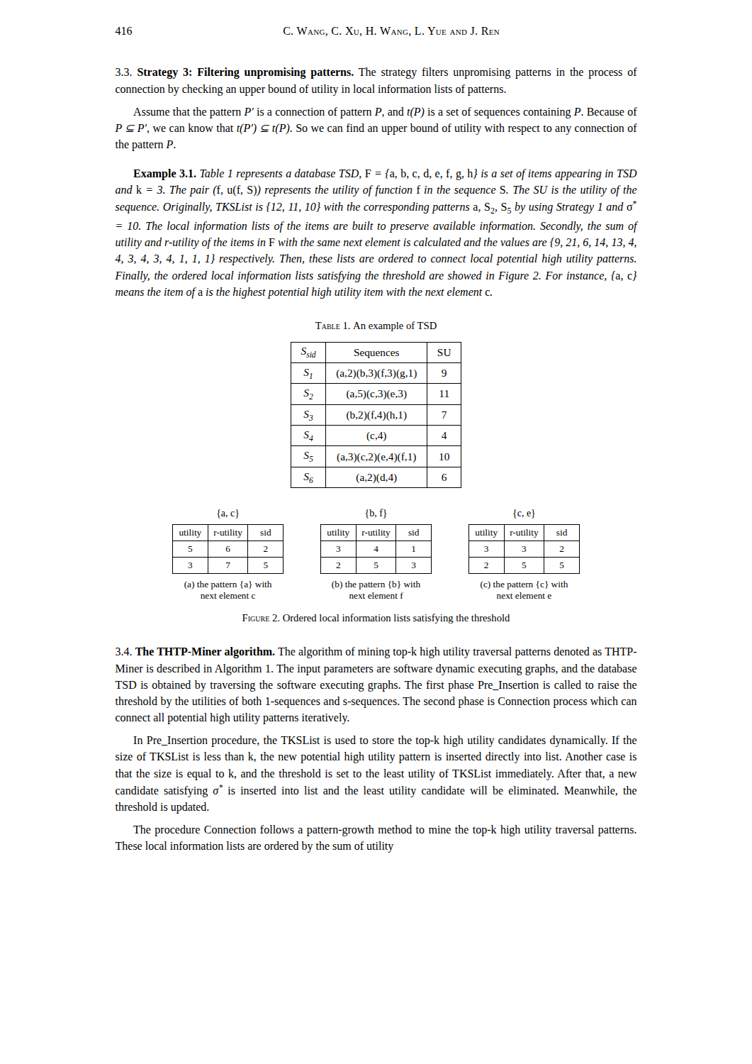416 C. Wang, C. Xu, H. Wang, L. Yue and J. Ren
3.3. Strategy 3: Filtering unpromising patterns.
The strategy filters unpromising patterns in the process of connection by checking an upper bound of utility in local information lists of patterns.
Assume that the pattern P′ is a connection of pattern P, and t(P) is a set of sequences containing P. Because of P ⊆ P′, we can know that t(P′) ⊆ t(P). So we can find an upper bound of utility with respect to any connection of the pattern P.
Example 3.1. Table 1 represents a database TSD, F = {a, b, c, d, e, f, g, h} is a set of items appearing in TSD and k = 3. The pair (f, u(f, S)) represents the utility of function f in the sequence S. The SU is the utility of the sequence. Originally, TKSList is {12, 11, 10} with the corresponding patterns a, S2, S5 by using Strategy 1 and σ* = 10. The local information lists of the items are built to preserve available information. Secondly, the sum of utility and r-utility of the items in F with the same next element is calculated and the values are {9, 21, 6, 14, 13, 4, 4, 3, 4, 3, 4, 1, 1, 1} respectively. Then, these lists are ordered to connect local potential high utility patterns. Finally, the ordered local information lists satisfying the threshold are showed in Figure 2. For instance, {a, c} means the item of a is the highest potential high utility item with the next element c.
Table 1. An example of TSD
| S sid | Sequences | SU |
| --- | --- | --- |
| S 1 | (a,2)(b,3)(f,3)(g,1) | 9 |
| S 2 | (a,5)(c,3)(e,3) | 11 |
| S 3 | (b,2)(f,4)(h,1) | 7 |
| S 4 | (c,4) | 4 |
| S 5 | (a,3)(c,2)(e,4)(f,1) | 10 |
| S 6 | (a,2)(d,4) | 6 |
{a, c}
| utility | r-utility | sid |
| --- | --- | --- |
| 5 | 6 | 2 |
| 3 | 7 | 5 |
(a) the pattern {a} with
next element c
{b, f}
| utility | r-utility | sid |
| --- | --- | --- |
| 3 | 4 | 1 |
| 2 | 5 | 3 |
(b) the pattern {b} with
next element f
{c, e}
| utility | r-utility | sid |
| --- | --- | --- |
| 3 | 3 | 2 |
| 2 | 5 | 5 |
(c) the pattern {c} with
next element e
Figure 2. Ordered local information lists satisfying the threshold
3.4. The THTP-Miner algorithm.
The algorithm of mining top-k high utility traversal patterns denoted as THTP-Miner is described in Algorithm 1. The input parameters are software dynamic executing graphs, and the database TSD is obtained by traversing the software executing graphs. The first phase Pre_Insertion is called to raise the threshold by the utilities of both 1-sequences and s-sequences. The second phase is Connection process which can connect all potential high utility patterns iteratively.
In Pre_Insertion procedure, the TKSList is used to store the top-k high utility candidates dynamically. If the size of TKSList is less than k, the new potential high utility pattern is inserted directly into list. Another case is that the size is equal to k, and the threshold is set to the least utility of TKSList immediately. After that, a new candidate satisfying σ* is inserted into list and the least utility candidate will be eliminated. Meanwhile, the threshold is updated.
The procedure Connection follows a pattern-growth method to mine the top-k high utility traversal patterns. These local information lists are ordered by the sum of utility